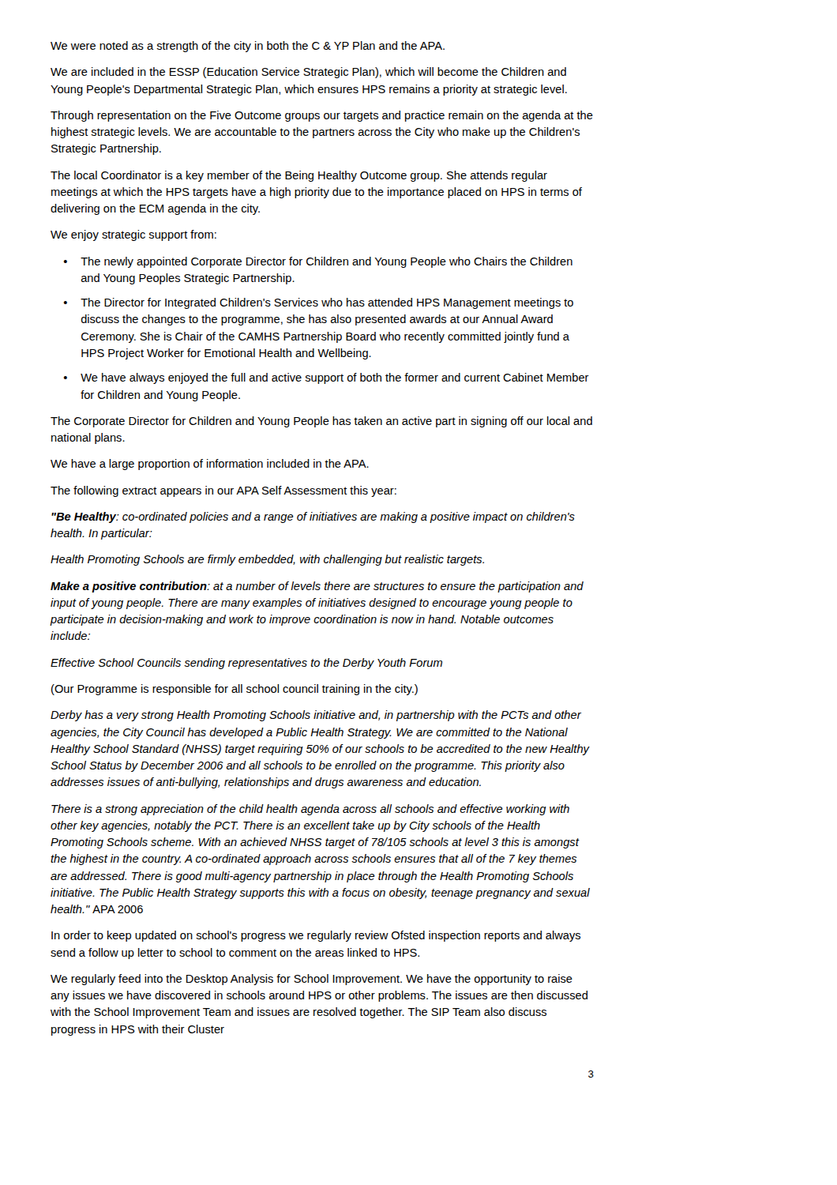We were noted as a strength of the city in both the C & YP Plan and the APA.
We are included in the ESSP (Education Service Strategic Plan), which will become the Children and Young People's Departmental Strategic Plan, which ensures HPS remains a priority at strategic level.
Through representation on the Five Outcome groups our targets and practice remain on the agenda at the highest strategic levels. We are accountable to the partners across the City who make up the Children's Strategic Partnership.
The local Coordinator is a key member of the Being Healthy Outcome group. She attends regular meetings at which the HPS targets have a high priority due to the importance placed on HPS in terms of delivering on the ECM agenda in the city.
We enjoy strategic support from:
The newly appointed Corporate Director for Children and Young People who Chairs the Children and Young Peoples Strategic Partnership.
The Director for Integrated Children's Services who has attended HPS Management meetings to discuss the changes to the programme, she has also presented awards at our Annual Award Ceremony. She is Chair of the CAMHS Partnership Board who recently committed jointly fund a HPS Project Worker for Emotional Health and Wellbeing.
We have always enjoyed the full and active support of both the former and current Cabinet Member for Children and Young People.
The Corporate Director for Children and Young People has taken an active part in signing off our local and national plans.
We have a large proportion of information included in the APA.
The following extract appears in our APA Self Assessment this year:
"Be Healthy: co-ordinated policies and a range of initiatives are making a positive impact on children's health. In particular:
Health Promoting Schools are firmly embedded, with challenging but realistic targets.
Make a positive contribution: at a number of levels there are structures to ensure the participation and input of young people. There are many examples of initiatives designed to encourage young people to participate in decision-making and work to improve coordination is now in hand. Notable outcomes include:
Effective School Councils sending representatives to the Derby Youth Forum
(Our Programme is responsible for all school council training in the city.)
Derby has a very strong Health Promoting Schools initiative and, in partnership with the PCTs and other agencies, the City Council has developed a Public Health Strategy. We are committed to the National Healthy School Standard (NHSS) target requiring 50% of our schools to be accredited to the new Healthy School Status by December 2006 and all schools to be enrolled on the programme. This priority also addresses issues of anti-bullying, relationships and drugs awareness and education.
There is a strong appreciation of the child health agenda across all schools and effective working with other key agencies, notably the PCT. There is an excellent take up by City schools of the Health Promoting Schools scheme. With an achieved NHSS target of 78/105 schools at level 3 this is amongst the highest in the country. A co-ordinated approach across schools ensures that all of the 7 key themes are addressed. There is good multi-agency partnership in place through the Health Promoting Schools initiative. The Public Health Strategy supports this with a focus on obesity, teenage pregnancy and sexual health." APA 2006
In order to keep updated on school's progress we regularly review Ofsted inspection reports and always send a follow up letter to school to comment on the areas linked to HPS.
We regularly feed into the Desktop Analysis for School Improvement. We have the opportunity to raise any issues we have discovered in schools around HPS or other problems. The issues are then discussed with the School Improvement Team and issues are resolved together. The SIP Team also discuss progress in HPS with their Cluster
3